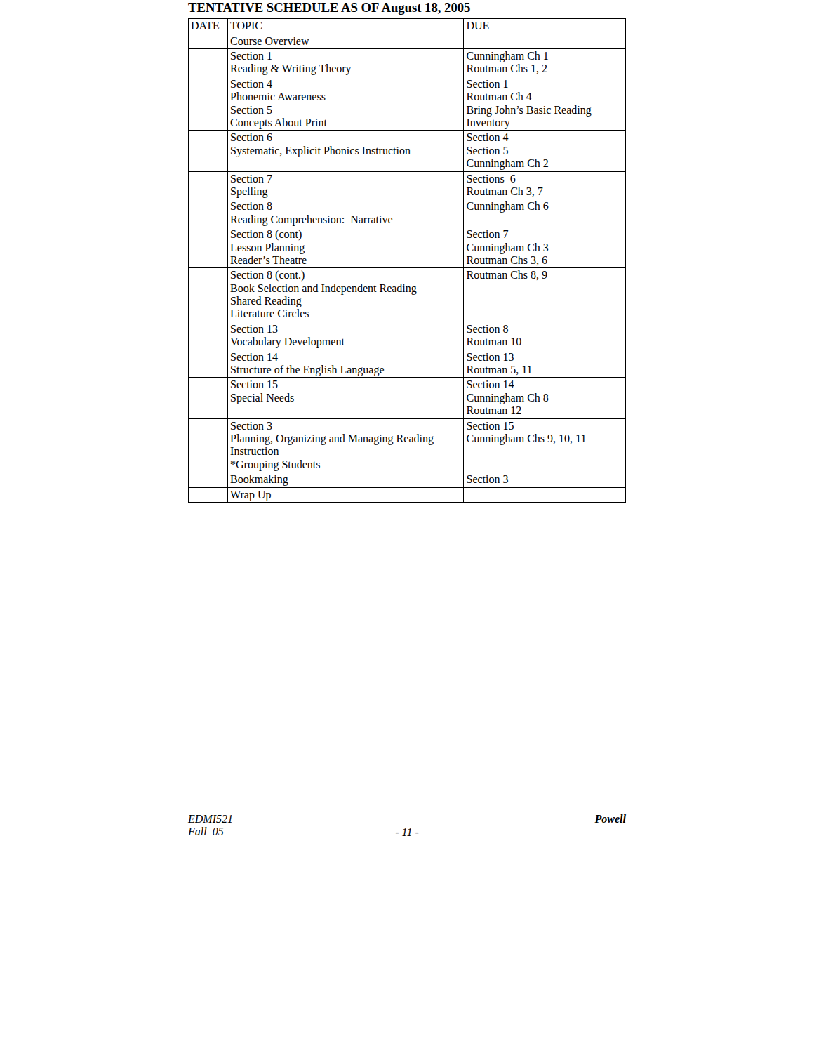TENTATIVE SCHEDULE AS OF August 18, 2005
| DATE | TOPIC | DUE |
| | Course Overview | |
| | Section 1 Reading & Writing Theory | Cunningham Ch 1 Routman Chs 1, 2 |
| | Section 4 Phonemic Awareness Section 5 Concepts About Print | Section 1 Routman Ch 4 Bring John’s Basic Reading Inventory |
| | Section 6 Systematic, Explicit Phonics Instruction | Section 4 Section 5 Cunningham Ch 2 |
| | Section 7 Spelling | Sections 6 Routman Ch 3, 7 |
| | Section 8 Reading Comprehension: Narrative | Cunningham Ch 6 |
| | Section 8 (cont) Lesson Planning Reader’s Theatre | Section 7 Cunningham Ch 3 Routman Chs 3, 6 |
| | Section 8 (cont.) Book Selection and Independent Reading Shared Reading Literature Circles | Routman Chs 8, 9 |
| | Section 13 Vocabulary Development | Section 8 Routman 10 |
| | Section 14 Structure of the English Language | Section 13 Routman 5, 11 |
| | Section 15 Special Needs | Section 14 Cunningham Ch 8 Routman 12 |
| | Section 3 Planning, Organizing and Managing Reading Instruction *Grouping Students | Section 15 Cunningham Chs 9, 10, 11 |
| | Bookmaking | Section 3 |
| | Wrap Up | |
EDMI521 Fall 05
- 11 -
Powell